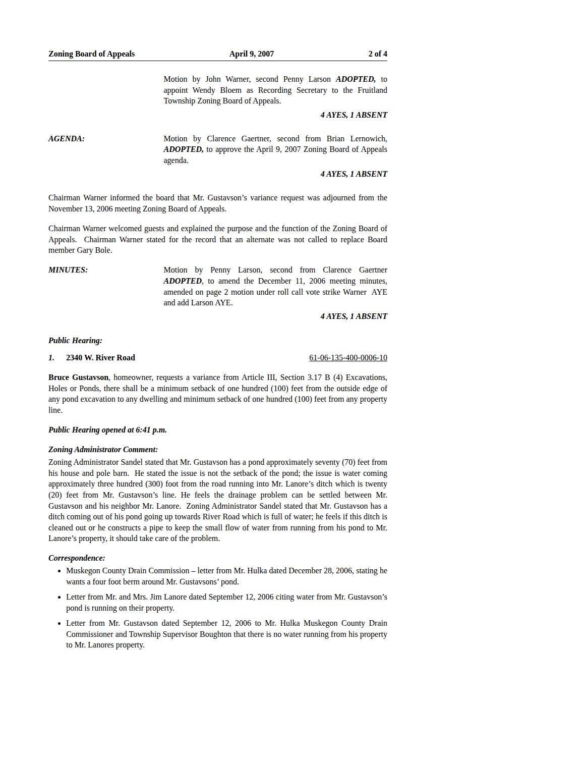Zoning Board of Appeals April 9, 2007 2 of 4
Motion by John Warner, second Penny Larson ADOPTED, to appoint Wendy Bloem as Recording Secretary to the Fruitland Township Zoning Board of Appeals.
4 AYES, 1 ABSENT
AGENDA:
Motion by Clarence Gaertner, second from Brian Lernowich, ADOPTED, to approve the April 9, 2007 Zoning Board of Appeals agenda.
4 AYES, 1 ABSENT
Chairman Warner informed the board that Mr. Gustavson’s variance request was adjourned from the November 13, 2006 meeting Zoning Board of Appeals.
Chairman Warner welcomed guests and explained the purpose and the function of the Zoning Board of Appeals. Chairman Warner stated for the record that an alternate was not called to replace Board member Gary Bole.
MINUTES:
Motion by Penny Larson, second from Clarence Gaertner ADOPTED, to amend the December 11, 2006 meeting minutes, amended on page 2 motion under roll call vote strike Warner AYE and add Larson AYE.
4 AYES, 1 ABSENT
Public Hearing:
1. 2340 W. River Road 61-06-135-400-0006-10
Bruce Gustavson, homeowner, requests a variance from Article III, Section 3.17 B (4) Excavations, Holes or Ponds, there shall be a minimum setback of one hundred (100) feet from the outside edge of any pond excavation to any dwelling and minimum setback of one hundred (100) feet from any property line.
Public Hearing opened at 6:41 p.m.
Zoning Administrator Comment:
Zoning Administrator Sandel stated that Mr. Gustavson has a pond approximately seventy (70) feet from his house and pole barn. He stated the issue is not the setback of the pond; the issue is water coming approximately three hundred (300) foot from the road running into Mr. Lanore’s ditch which is twenty (20) feet from Mr. Gustavson’s line. He feels the drainage problem can be settled between Mr. Gustavson and his neighbor Mr. Lanore. Zoning Administrator Sandel stated that Mr. Gustavson has a ditch coming out of his pond going up towards River Road which is full of water; he feels if this ditch is cleaned out or he constructs a pipe to keep the small flow of water from running from his pond to Mr. Lanore’s property, it should take care of the problem.
Correspondence:
Muskegon County Drain Commission – letter from Mr. Hulka dated December 28, 2006, stating he wants a four foot berm around Mr. Gustavsons’ pond.
Letter from Mr. and Mrs. Jim Lanore dated September 12, 2006 citing water from Mr. Gustavson’s pond is running on their property.
Letter from Mr. Gustavson dated September 12, 2006 to Mr. Hulka Muskegon County Drain Commissioner and Township Supervisor Boughton that there is no water running from his property to Mr. Lanores property.